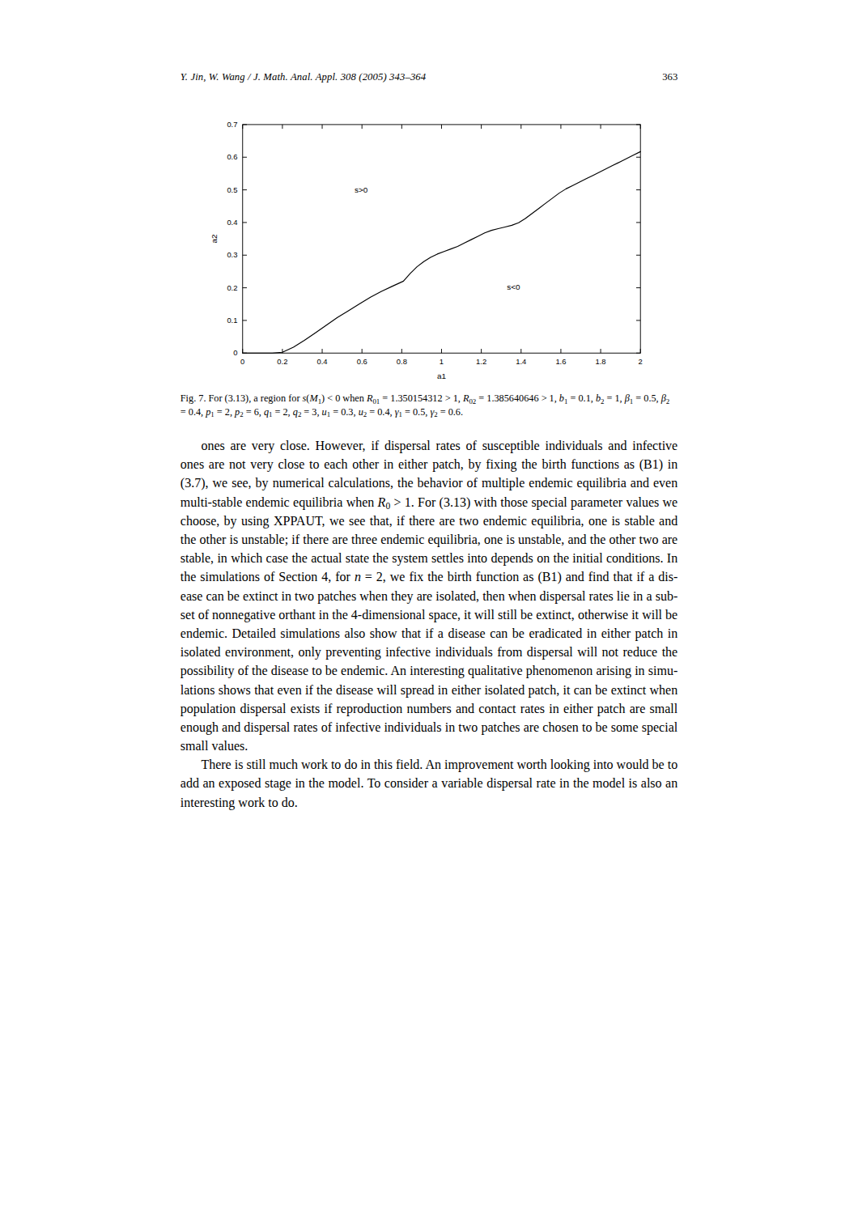Y. Jin, W. Wang / J. Math. Anal. Appl. 308 (2005) 343–364 363
0 0.1 0.2 0.3 0.4 0.5 0.6 0.7 0 0.2 0.4 0.6 0.8 1 1.2 1.4 1.6 1.8 2 a1 a2 s>0 s<0
Fig. 7. For (3.13), a region for s(M1) < 0 when R01 = 1.350154312 > 1, R02 = 1.385640646 > 1, b1 = 0.1, b2 = 1, β1 = 0.5, β2 = 0.4, p1 = 2, p2 = 6, q1 = 2, q2 = 3, u1 = 0.3, u2 = 0.4, γ1 = 0.5, γ2 = 0.6.
ones are very close. However, if dispersal rates of susceptible individuals and infective ones are not very close to each other in either patch, by fixing the birth functions as (B1) in (3.7), we see, by numerical calculations, the behavior of multiple endemic equilibria and even multi-stable endemic equilibria when R0 > 1. For (3.13) with those special parameter values we choose, by using XPPAUT, we see that, if there are two endemic equilibria, one is stable and the other is unstable; if there are three endemic equilibria, one is unstable, and the other two are stable, in which case the actual state the system settles into depends on the initial conditions. In the simulations of Section 4, for n = 2, we fix the birth function as (B1) and find that if a disease can be extinct in two patches when they are isolated, then when dispersal rates lie in a subset of nonnegative orthant in the 4-dimensional space, it will still be extinct, otherwise it will be endemic. Detailed simulations also show that if a disease can be eradicated in either patch in isolated environment, only preventing infective individuals from dispersal will not reduce the possibility of the disease to be endemic. An interesting qualitative phenomenon arising in simulations shows that even if the disease will spread in either isolated patch, it can be extinct when population dispersal exists if reproduction numbers and contact rates in either patch are small enough and dispersal rates of infective individuals in two patches are chosen to be some special small values.
There is still much work to do in this field. An improvement worth looking into would be to add an exposed stage in the model. To consider a variable dispersal rate in the model is also an interesting work to do.